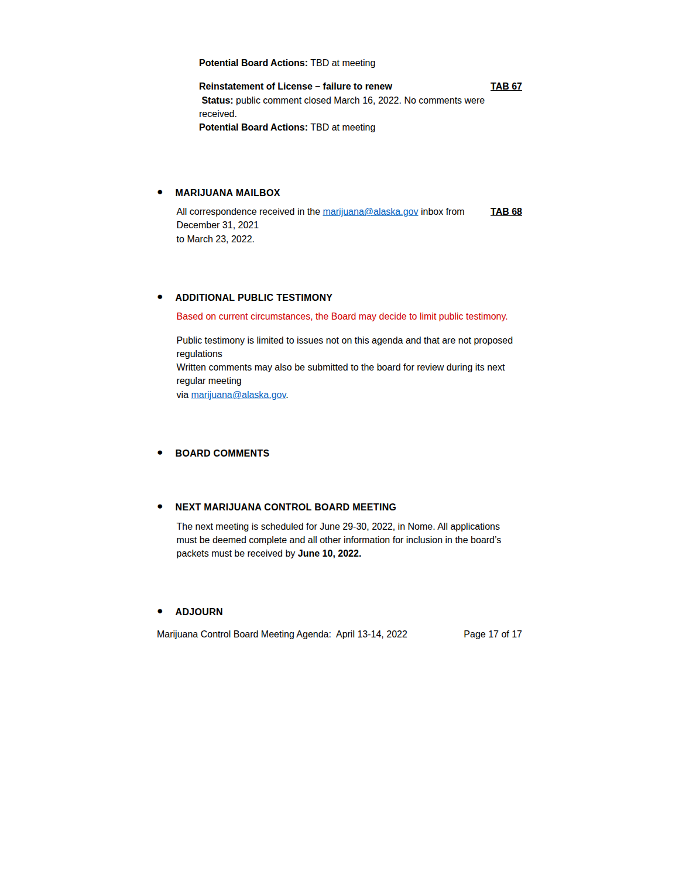Potential Board Actions: TBD at meeting
TAB 67 Reinstatement of License – failure to renew
Status: public comment closed March 16, 2022. No comments were received.
Potential Board Actions: TBD at meeting
● MARIJUANA MAILBOX
TAB 68 All correspondence received in the marijuana@alaska.gov inbox from December 31, 2021
to March 23, 2022.
● ADDITIONAL PUBLIC TESTIMONY
Based on current circumstances, the Board may decide to limit public testimony.
Public testimony is limited to issues not on this agenda and that are not proposed regulations
Written comments may also be submitted to the board for review during its next regular meeting
via marijuana@alaska.gov.
● BOARD COMMENTS
● NEXT MARIJUANA CONTROL BOARD MEETING
The next meeting is scheduled for June 29-30, 2022, in Nome. All applications must be deemed complete and all other information for inclusion in the board’s packets must be received by June 10, 2022.
● ADJOURN
Marijuana Control Board Meeting Agenda: April 13-14, 2022 Page 17 of 17